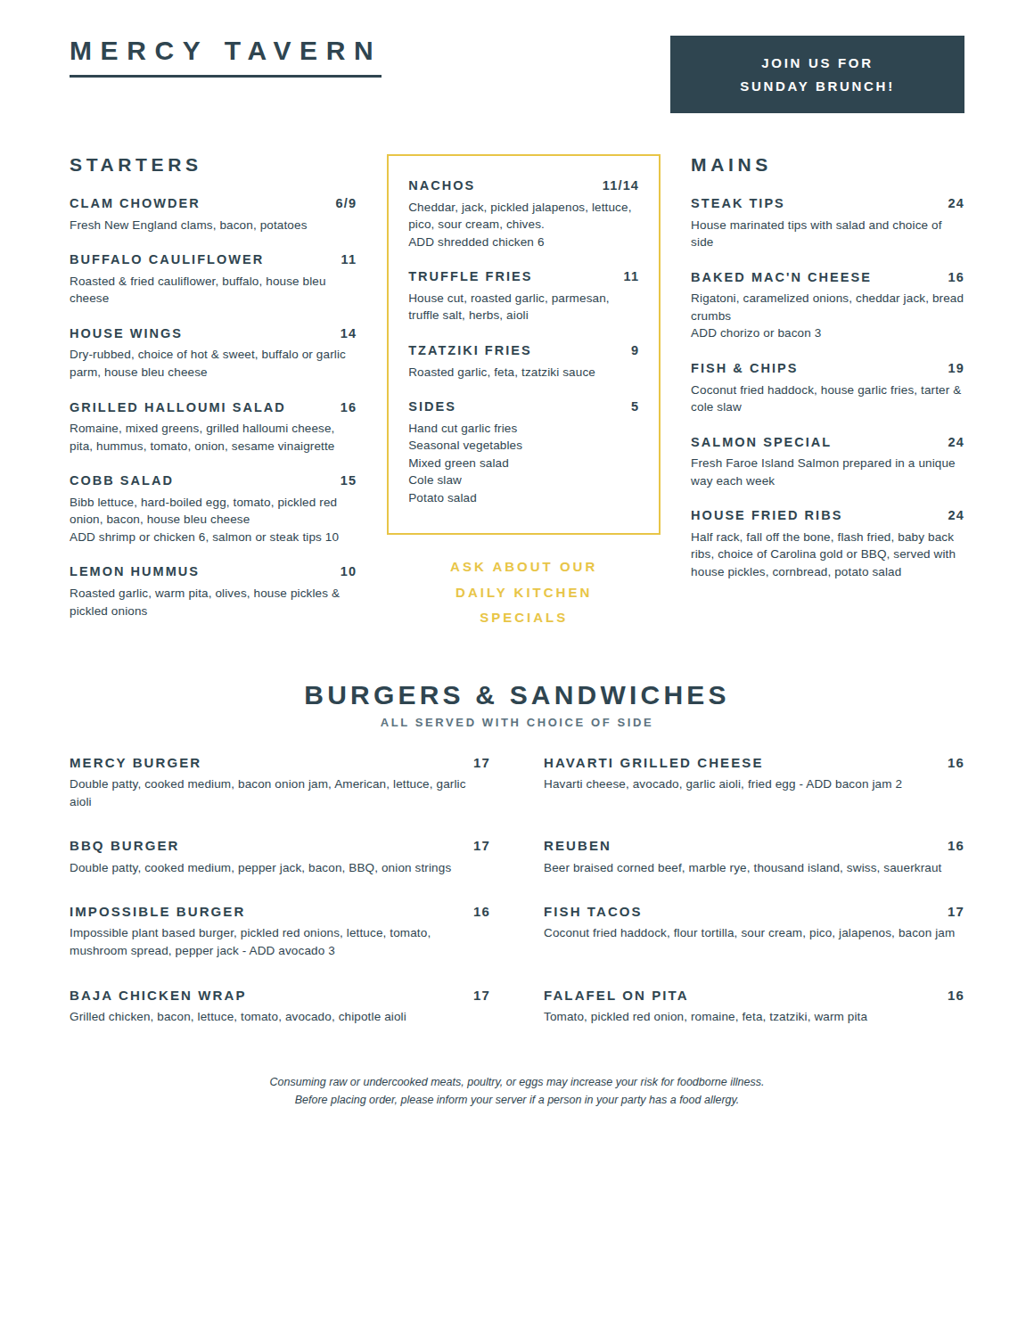MERCY TAVERN
JOIN US FOR
SUNDAY BRUNCH!
STARTERS
CLAM CHOWDER 6/9
Fresh New England clams, bacon, potatoes
BUFFALO CAULIFLOWER 11
Roasted & fried cauliflower, buffalo, house bleu cheese
HOUSE WINGS 14
Dry-rubbed, choice of hot & sweet, buffalo or garlic parm, house bleu cheese
GRILLED HALLOUMI SALAD 16
Romaine, mixed greens, grilled halloumi cheese, pita, hummus, tomato, onion, sesame vinaigrette
COBB SALAD 15
Bibb lettuce, hard-boiled egg, tomato, pickled red onion, bacon, house bleu cheese
ADD shrimp or chicken 6, salmon or steak tips 10
LEMON HUMMUS 10
Roasted garlic, warm pita, olives, house pickles & pickled onions
NACHOS 11/14
Cheddar, jack, pickled jalapenos, lettuce, pico, sour cream, chives.
ADD shredded chicken 6
TRUFFLE FRIES 11
House cut, roasted garlic, parmesan, truffle salt, herbs, aioli
TZATZIKI FRIES 9
Roasted garlic, feta, tzatziki sauce
SIDES 5
Hand cut garlic fries
Seasonal vegetables
Mixed green salad
Cole slaw
Potato salad
ASK ABOUT OUR
DAILY KITCHEN
SPECIALS
MAINS
STEAK TIPS 24
House marinated tips with salad and choice of side
BAKED MAC'N CHEESE 16
Rigatoni, caramelized onions, cheddar jack, bread crumbs
ADD chorizo or bacon 3
FISH & CHIPS 19
Coconut fried haddock, house garlic fries, tarter & cole slaw
SALMON SPECIAL 24
Fresh Faroe Island Salmon prepared in a unique way each week
HOUSE FRIED RIBS 24
Half rack, fall off the bone, flash fried, baby back ribs, choice of Carolina gold or BBQ, served with house pickles, cornbread, potato salad
BURGERS & SANDWICHES
ALL SERVED WITH CHOICE OF SIDE
MERCY BURGER 17
Double patty, cooked medium, bacon onion jam, American, lettuce, garlic aioli
HAVARTI GRILLED CHEESE 16
Havarti cheese, avocado, garlic aioli, fried egg - ADD bacon jam 2
BBQ BURGER 17
Double patty, cooked medium, pepper jack, bacon, BBQ, onion strings
REUBEN 16
Beer braised corned beef, marble rye, thousand island, swiss, sauerkraut
IMPOSSIBLE BURGER 16
Impossible plant based burger, pickled red onions, lettuce, tomato, mushroom spread, pepper jack - ADD avocado 3
FISH TACOS 17
Coconut fried haddock, flour tortilla, sour cream, pico, jalapenos, bacon jam
BAJA CHICKEN WRAP 17
Grilled chicken, bacon, lettuce, tomato, avocado, chipotle aioli
FALAFEL ON PITA 16
Tomato, pickled red onion, romaine, feta, tzatziki, warm pita
Consuming raw or undercooked meats, poultry, or eggs may increase your risk for foodborne illness.
Before placing order, please inform your server if a person in your party has a food allergy.